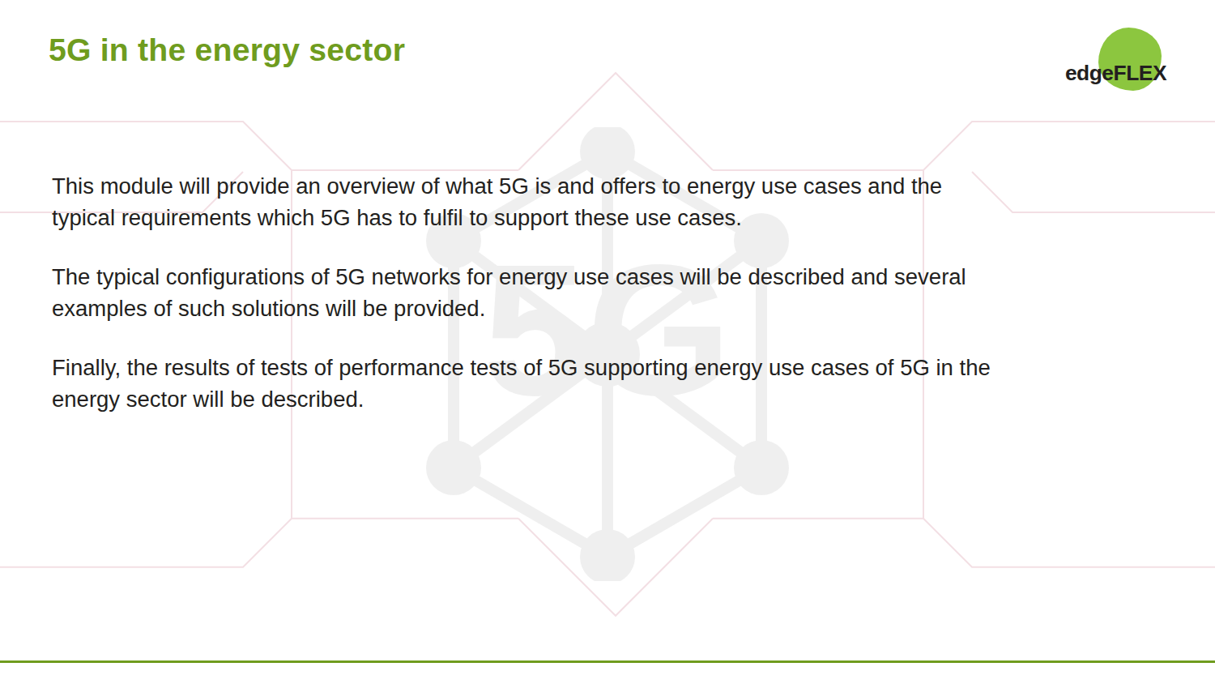5G
5G in the energy sector
edgeFLEX
This module will provide an overview of what 5G is and offers to energy use cases and the typical requirements which 5G has to fulfil to support these use cases.
The typical configurations of 5G networks for energy use cases will be described and several examples of such solutions will be provided.
Finally, the results of tests of performance tests of 5G supporting energy use cases of 5G in the energy sector will be described.